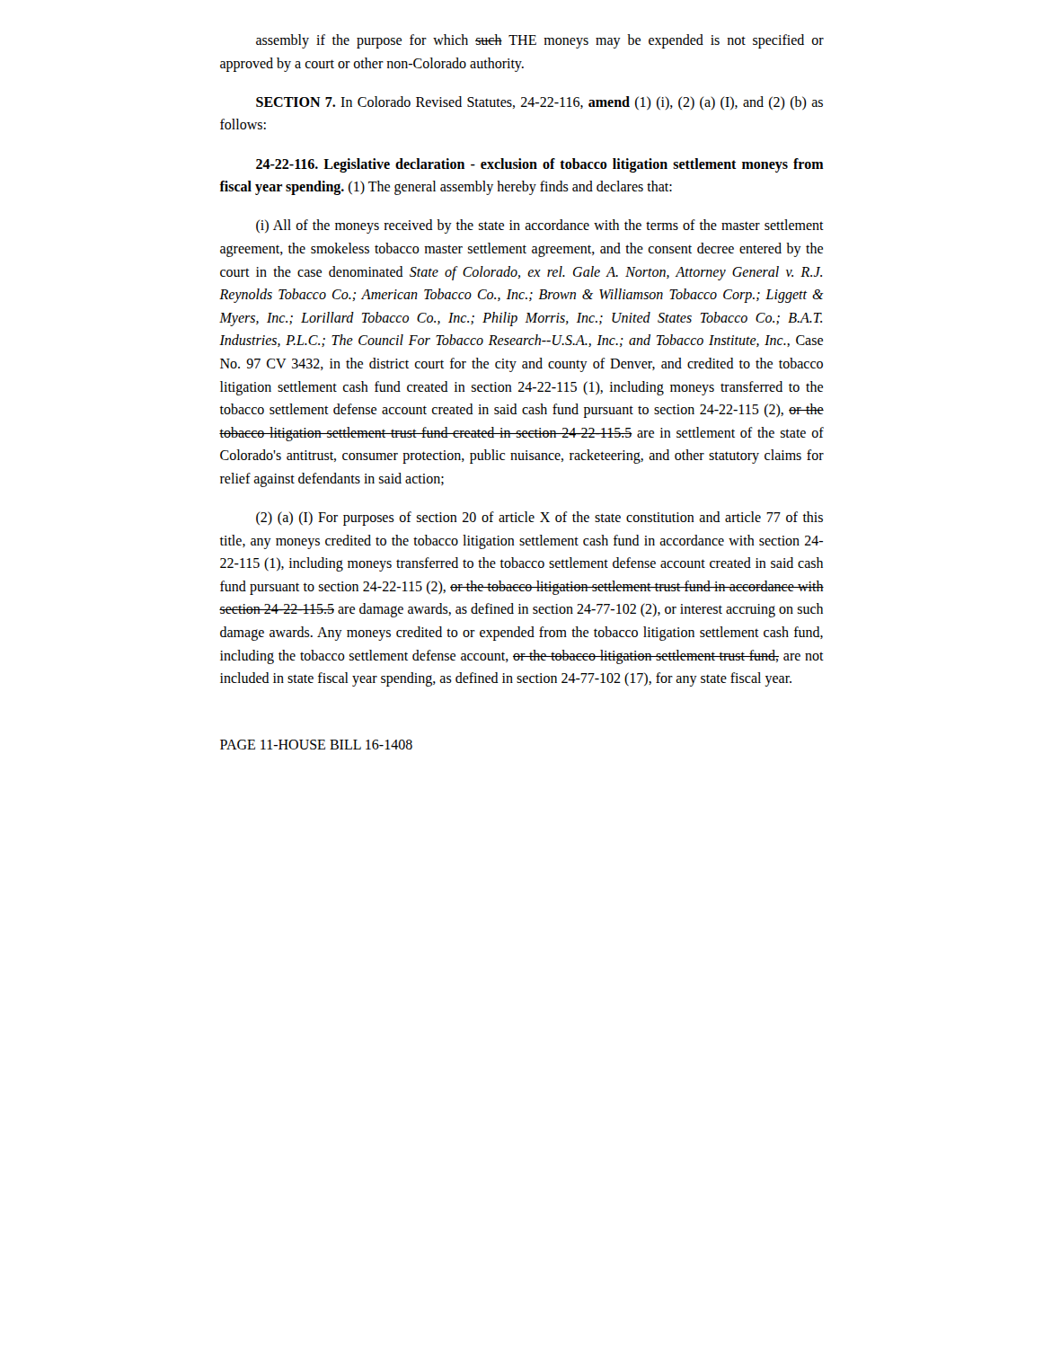assembly if the purpose for which such THE moneys may be expended is not specified or approved by a court or other non-Colorado authority.
SECTION 7. In Colorado Revised Statutes, 24-22-116, amend (1) (i), (2) (a) (I), and (2) (b) as follows:
24-22-116. Legislative declaration - exclusion of tobacco litigation settlement moneys from fiscal year spending. (1) The general assembly hereby finds and declares that:
(i) All of the moneys received by the state in accordance with the terms of the master settlement agreement, the smokeless tobacco master settlement agreement, and the consent decree entered by the court in the case denominated State of Colorado, ex rel. Gale A. Norton, Attorney General v. R.J. Reynolds Tobacco Co.; American Tobacco Co., Inc.; Brown & Williamson Tobacco Corp.; Liggett & Myers, Inc.; Lorillard Tobacco Co., Inc.; Philip Morris, Inc.; United States Tobacco Co.; B.A.T. Industries, P.L.C.; The Council For Tobacco Research--U.S.A., Inc.; and Tobacco Institute, Inc., Case No. 97 CV 3432, in the district court for the city and county of Denver, and credited to the tobacco litigation settlement cash fund created in section 24-22-115 (1), including moneys transferred to the tobacco settlement defense account created in said cash fund pursuant to section 24-22-115 (2), or the tobacco litigation settlement trust fund created in section 24-22-115.5 are in settlement of the state of Colorado's antitrust, consumer protection, public nuisance, racketeering, and other statutory claims for relief against defendants in said action;
(2) (a) (I) For purposes of section 20 of article X of the state constitution and article 77 of this title, any moneys credited to the tobacco litigation settlement cash fund in accordance with section 24-22-115 (1), including moneys transferred to the tobacco settlement defense account created in said cash fund pursuant to section 24-22-115 (2), or the tobacco litigation settlement trust fund in accordance with section 24-22-115.5 are damage awards, as defined in section 24-77-102 (2), or interest accruing on such damage awards. Any moneys credited to or expended from the tobacco litigation settlement cash fund, including the tobacco settlement defense account, or the tobacco litigation settlement trust fund, are not included in state fiscal year spending, as defined in section 24-77-102 (17), for any state fiscal year.
PAGE 11-HOUSE BILL 16-1408